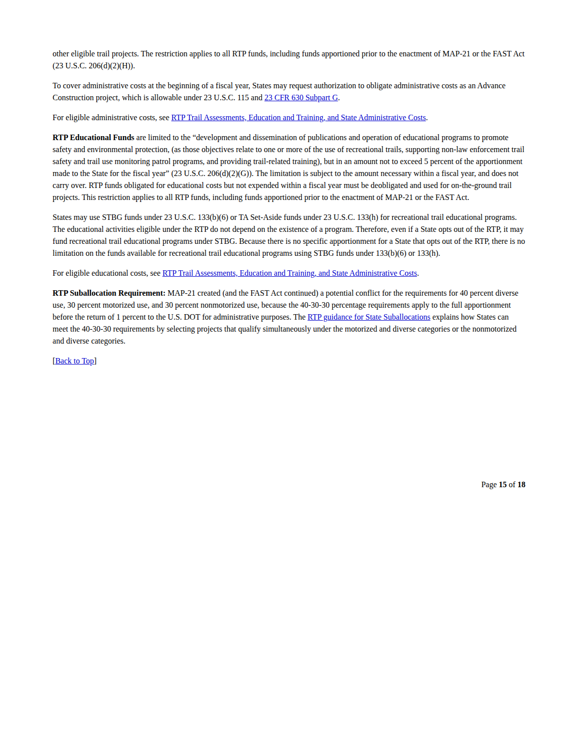other eligible trail projects. The restriction applies to all RTP funds, including funds apportioned prior to the enactment of MAP-21 or the FAST Act (23 U.S.C. 206(d)(2)(H)).
To cover administrative costs at the beginning of a fiscal year, States may request authorization to obligate administrative costs as an Advance Construction project, which is allowable under 23 U.S.C. 115 and 23 CFR 630 Subpart G.
For eligible administrative costs, see RTP Trail Assessments, Education and Training, and State Administrative Costs.
RTP Educational Funds are limited to the “development and dissemination of publications and operation of educational programs to promote safety and environmental protection, (as those objectives relate to one or more of the use of recreational trails, supporting non-law enforcement trail safety and trail use monitoring patrol programs, and providing trail-related training), but in an amount not to exceed 5 percent of the apportionment made to the State for the fiscal year” (23 U.S.C. 206(d)(2)(G)). The limitation is subject to the amount necessary within a fiscal year, and does not carry over. RTP funds obligated for educational costs but not expended within a fiscal year must be deobligated and used for on-the-ground trail projects. This restriction applies to all RTP funds, including funds apportioned prior to the enactment of MAP-21 or the FAST Act.
States may use STBG funds under 23 U.S.C. 133(b)(6) or TA Set-Aside funds under 23 U.S.C. 133(h) for recreational trail educational programs. The educational activities eligible under the RTP do not depend on the existence of a program. Therefore, even if a State opts out of the RTP, it may fund recreational trail educational programs under STBG. Because there is no specific apportionment for a State that opts out of the RTP, there is no limitation on the funds available for recreational trail educational programs using STBG funds under 133(b)(6) or 133(h).
For eligible educational costs, see RTP Trail Assessments, Education and Training, and State Administrative Costs.
RTP Suballocation Requirement: MAP-21 created (and the FAST Act continued) a potential conflict for the requirements for 40 percent diverse use, 30 percent motorized use, and 30 percent nonmotorized use, because the 40-30-30 percentage requirements apply to the full apportionment before the return of 1 percent to the U.S. DOT for administrative purposes. The RTP guidance for State Suballocations explains how States can meet the 40-30-30 requirements by selecting projects that qualify simultaneously under the motorized and diverse categories or the nonmotorized and diverse categories.
[Back to Top]
Page 15 of 18